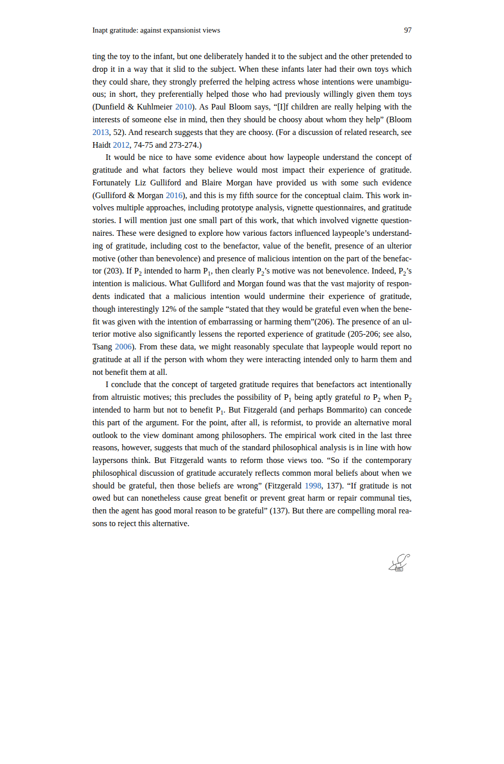Inapt gratitude: against expansionist views 97
ting the toy to the infant, but one deliberately handed it to the subject and the other pretended to drop it in a way that it slid to the subject. When these infants later had their own toys which they could share, they strongly preferred the helping actress whose intentions were unambiguous; in short, they preferentially helped those who had previously willingly given them toys (Dunfield & Kuhlmeier 2010). As Paul Bloom says, “[I]f children are really helping with the interests of someone else in mind, then they should be choosy about whom they help” (Bloom 2013, 52). And research suggests that they are choosy. (For a discussion of related research, see Haidt 2012, 74-75 and 273-274.)
It would be nice to have some evidence about how laypeople understand the concept of gratitude and what factors they believe would most impact their experience of gratitude. Fortunately Liz Gulliford and Blaire Morgan have provided us with some such evidence (Gulliford & Morgan 2016), and this is my fifth source for the conceptual claim. This work involves multiple approaches, including prototype analysis, vignette questionnaires, and gratitude stories. I will mention just one small part of this work, that which involved vignette questionnaires. These were designed to explore how various factors influenced laypeople’s understanding of gratitude, including cost to the benefactor, value of the benefit, presence of an ulterior motive (other than benevolence) and presence of malicious intention on the part of the benefactor (203). If P2 intended to harm P1, then clearly P2’s motive was not benevolence. Indeed, P2’s intention is malicious. What Gulliford and Morgan found was that the vast majority of respondents indicated that a malicious intention would undermine their experience of gratitude, though interestingly 12% of the sample “stated that they would be grateful even when the benefit was given with the intention of embarrassing or harming them”(206). The presence of an ulterior motive also significantly lessens the reported experience of gratitude (205-206; see also, Tsang 2006). From these data, we might reasonably speculate that laypeople would report no gratitude at all if the person with whom they were interacting intended only to harm them and not benefit them at all.
I conclude that the concept of targeted gratitude requires that benefactors act intentionally from altruistic motives; this precludes the possibility of P1 being aptly grateful to P2 when P2 intended to harm but not to benefit P1. But Fitzgerald (and perhaps Bommarito) can concede this part of the argument. For the point, after all, is reformist, to provide an alternative moral outlook to the view dominant among philosophers. The empirical work cited in the last three reasons, however, suggests that much of the standard philosophical analysis is in line with how laypersons think. But Fitzgerald wants to reform those views too. “So if the contemporary philosophical discussion of gratitude accurately reflects common moral beliefs about when we should be grateful, then those beliefs are wrong” (Fitzgerald 1998, 137). “If gratitude is not owed but can nonetheless cause great benefit or prevent great harm or repair communal ties, then the agent has good moral reason to be grateful” (137). But there are compelling moral reasons to reject this alternative.
1682